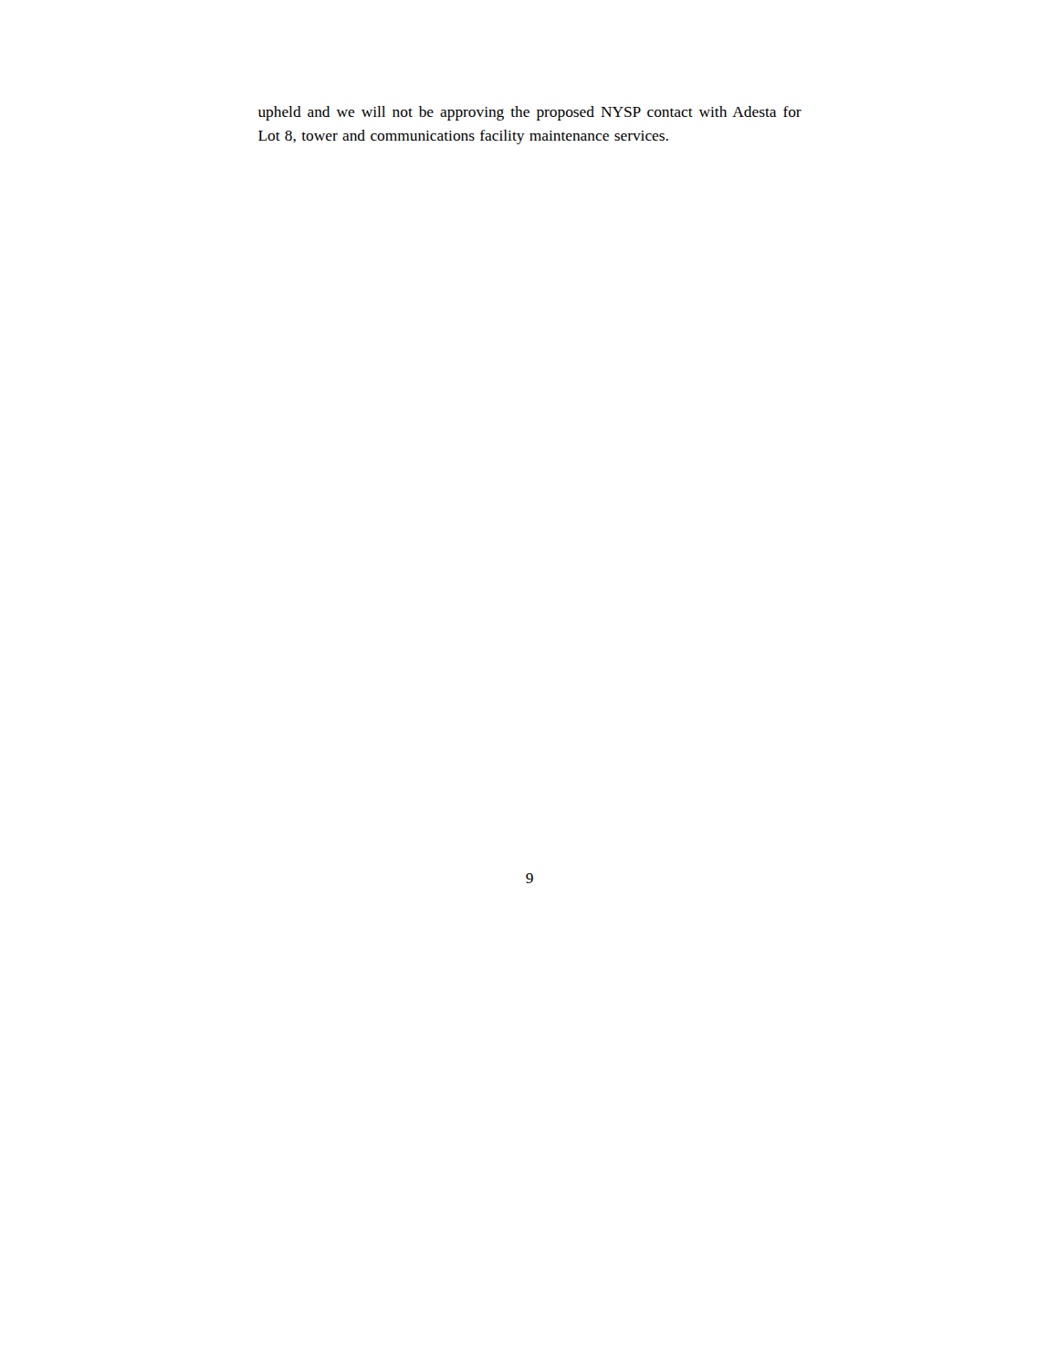upheld and we will not be approving the proposed NYSP contact with Adesta for Lot 8, tower and communications facility maintenance services.
9